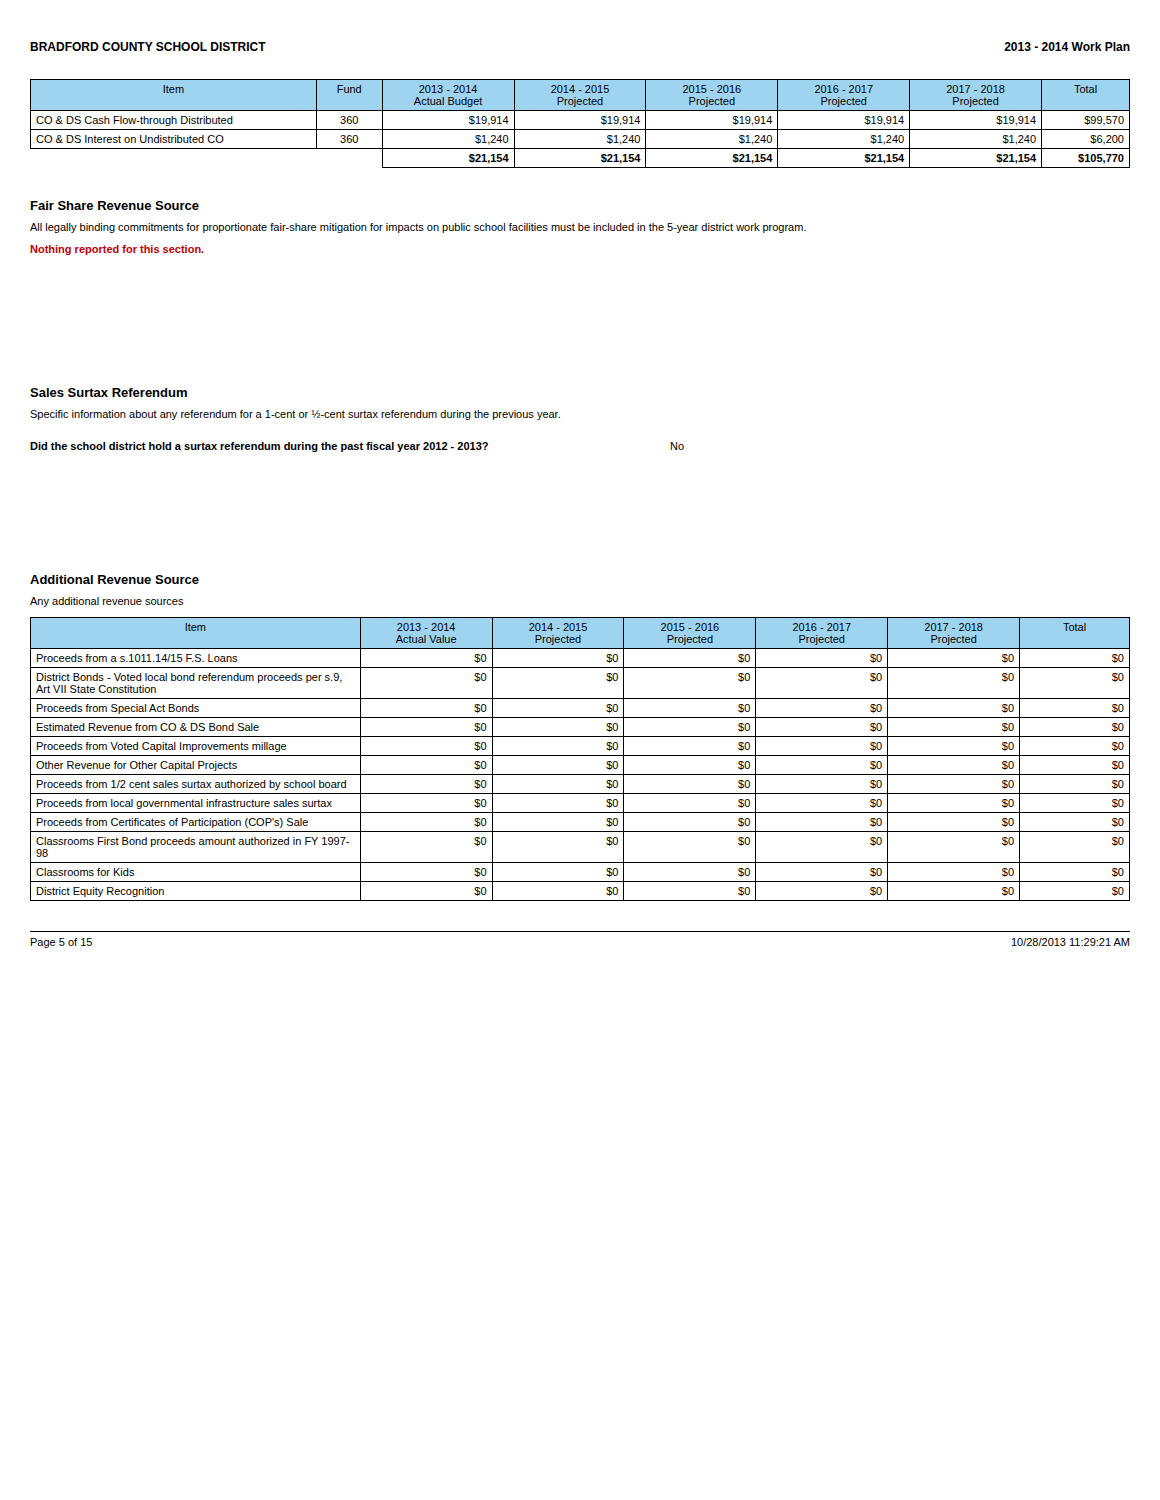BRADFORD COUNTY SCHOOL DISTRICT
2013 - 2014 Work Plan
| Item | Fund | 2013 - 2014 Actual Budget | 2014 - 2015 Projected | 2015 - 2016 Projected | 2016 - 2017 Projected | 2017 - 2018 Projected | Total |
| --- | --- | --- | --- | --- | --- | --- | --- |
| CO & DS Cash Flow-through Distributed | 360 | $19,914 | $19,914 | $19,914 | $19,914 | $19,914 | $99,570 |
| CO & DS Interest on Undistributed CO | 360 | $1,240 | $1,240 | $1,240 | $1,240 | $1,240 | $6,200 |
| | | $21,154 | $21,154 | $21,154 | $21,154 | $21,154 | $105,770 |
Fair Share Revenue Source
All legally binding commitments for proportionate fair-share mitigation for impacts on public school facilities must be included in the 5-year district work program.
Nothing reported for this section.
Sales Surtax Referendum
Specific information about any referendum for a 1-cent or ½-cent surtax referendum during the previous year.
Did the school district hold a surtax referendum during the past fiscal year 2012 - 2013?
No
Additional Revenue Source
Any additional revenue sources
| Item | 2013 - 2014 Actual Value | 2014 - 2015 Projected | 2015 - 2016 Projected | 2016 - 2017 Projected | 2017 - 2018 Projected | Total |
| --- | --- | --- | --- | --- | --- | --- |
| Proceeds from a s.1011.14/15 F.S. Loans | $0 | $0 | $0 | $0 | $0 | $0 |
| District Bonds - Voted local bond referendum proceeds per s.9, Art VII State Constitution | $0 | $0 | $0 | $0 | $0 | $0 |
| Proceeds from Special Act Bonds | $0 | $0 | $0 | $0 | $0 | $0 |
| Estimated Revenue from CO & DS Bond Sale | $0 | $0 | $0 | $0 | $0 | $0 |
| Proceeds from Voted Capital Improvements millage | $0 | $0 | $0 | $0 | $0 | $0 |
| Other Revenue for Other Capital Projects | $0 | $0 | $0 | $0 | $0 | $0 |
| Proceeds from 1/2 cent sales surtax authorized by school board | $0 | $0 | $0 | $0 | $0 | $0 |
| Proceeds from local governmental infrastructure sales surtax | $0 | $0 | $0 | $0 | $0 | $0 |
| Proceeds from Certificates of Participation (COP's) Sale | $0 | $0 | $0 | $0 | $0 | $0 |
| Classrooms First Bond proceeds amount authorized in FY 1997-98 | $0 | $0 | $0 | $0 | $0 | $0 |
| Classrooms for Kids | $0 | $0 | $0 | $0 | $0 | $0 |
| District Equity Recognition | $0 | $0 | $0 | $0 | $0 | $0 |
Page 5 of 15
10/28/2013 11:29:21 AM